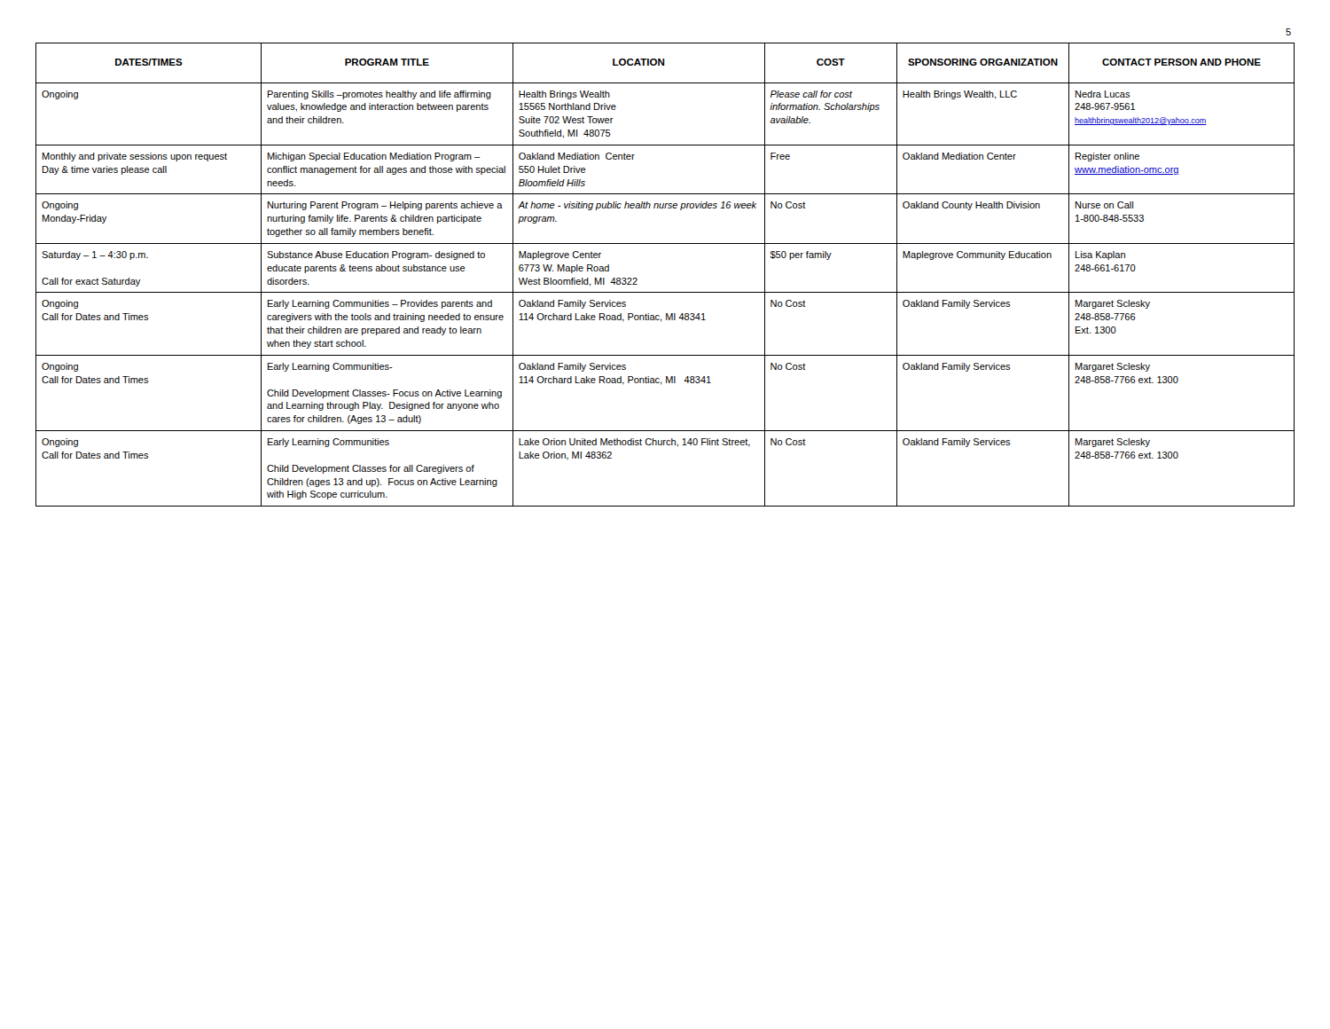5
| DATES/TIMES | PROGRAM TITLE | LOCATION | COST | SPONSORING ORGANIZATION | CONTACT PERSON AND PHONE |
| --- | --- | --- | --- | --- | --- |
| Ongoing | Parenting Skills –promotes healthy and life affirming values, knowledge and interaction between parents and their children. | Health Brings Wealth 15565 Northland Drive Suite 702 West Tower Southfield, MI 48075 | Please call for cost information. Scholarships available. | Health Brings Wealth, LLC | Nedra Lucas 248-967-9561 healthbringswealth2012@yahoo.com |
| Monthly and private sessions upon request Day & time varies please call | Michigan Special Education Mediation Program – conflict management for all ages and those with special needs. | Oakland Mediation Center 550 Hulet Drive Bloomfield Hills | Free | Oakland Mediation Center | Register online www.mediation-omc.org |
| Ongoing Monday-Friday | Nurturing Parent Program – Helping parents achieve a nurturing family life. Parents & children participate together so all family members benefit. | At home - visiting public health nurse provides 16 week program. | No Cost | Oakland County Health Division | Nurse on Call 1-800-848-5533 |
| Saturday – 1 – 4:30 p.m. Call for exact Saturday | Substance Abuse Education Program- designed to educate parents & teens about substance use disorders. | Maplegrove Center 6773 W. Maple Road West Bloomfield, MI 48322 | $50 per family | Maplegrove Community Education | Lisa Kaplan 248-661-6170 |
| Ongoing Call for Dates and Times | Early Learning Communities – Provides parents and caregivers with the tools and training needed to ensure that their children are prepared and ready to learn when they start school. | Oakland Family Services 114 Orchard Lake Road, Pontiac, MI 48341 | No Cost | Oakland Family Services | Margaret Sclesky 248-858-7766 Ext. 1300 |
| Ongoing Call for Dates and Times | Early Learning Communities- Child Development Classes- Focus on Active Learning and Learning through Play. Designed for anyone who cares for children. (Ages 13 – adult) | Oakland Family Services 114 Orchard Lake Road, Pontiac, MI 48341 | No Cost | Oakland Family Services | Margaret Sclesky 248-858-7766 ext. 1300 |
| Ongoing Call for Dates and Times | Early Learning Communities Child Development Classes for all Caregivers of Children (ages 13 and up). Focus on Active Learning with High Scope curriculum. | Lake Orion United Methodist Church, 140 Flint Street, Lake Orion, MI 48362 | No Cost | Oakland Family Services | Margaret Sclesky 248-858-7766 ext. 1300 |